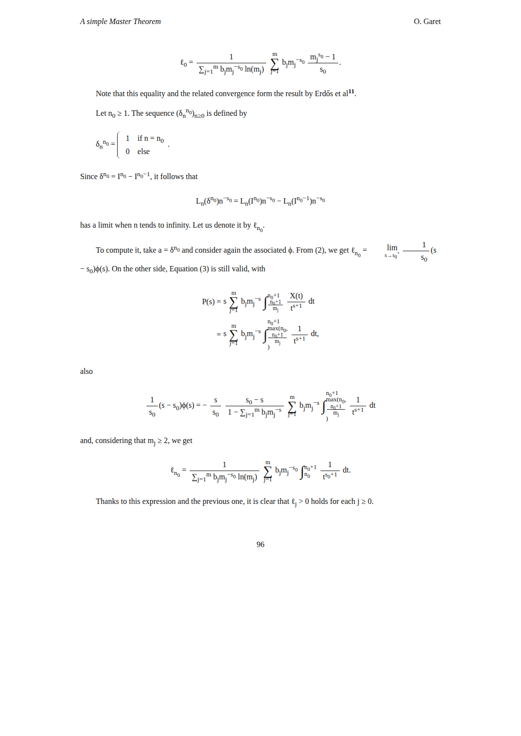A simple Master Theorem
O. Garet
ℓ0 = 1 ∑j=1m bjmj−s0 ln(mj) m∑j=1 bjmj−s0 mjs0 − 1 s0 .
Note that this equality and the related convergence form the result by Erdős et al11.
Let n0 ≥ 1. The sequence (δnn0)n≥0 is defined by
δnn0 =
| 1 | if n = n 0 |
| 0 | else |
.
Since δn0 = In0 − In0−1, it follows that
Ln(δn0)n−s0 = Ln(In0)n−s0 − Ln(In0−1)n−s0
has a limit when n tends to infinity. Let us denote it by ℓn0.
To compute it, take a = δn0 and consider again the associated ϕ. From (2), we get ℓn0 = lims→s0+ 1 s0(s − s0)ϕ(s). On the other side, Equation (3) is still valid, with
| P(s) = | s m ∑ j=1 b j m j −s ∫ n 0 +1 n 0 +1 m j X(t) t s+1 dt |
| = | s m ∑ j=1 b j m j −s ∫ n 0 +1 max(n 0 , n 0 +1 m j ) 1 t s+1 dt, |
also
1 s0(s − s0)ϕ(s) = − ss0 s0 − s 1 − ∑j=1m bjmj−s m∑j=1 bjmj−s ∫n0+1 max(n0, n0+1 mj) 1 ts+1 dt
and, considering that mj ≥ 2, we get
ℓn0 = 1 ∑j=1m bjmj−s0 ln(mj) m∑j=1 bjmj−s0 ∫n0+1 n0 1 ts0+1 dt.
Thanks to this expression and the previous one, it is clear that ℓj > 0 holds for each j ≥ 0.
96